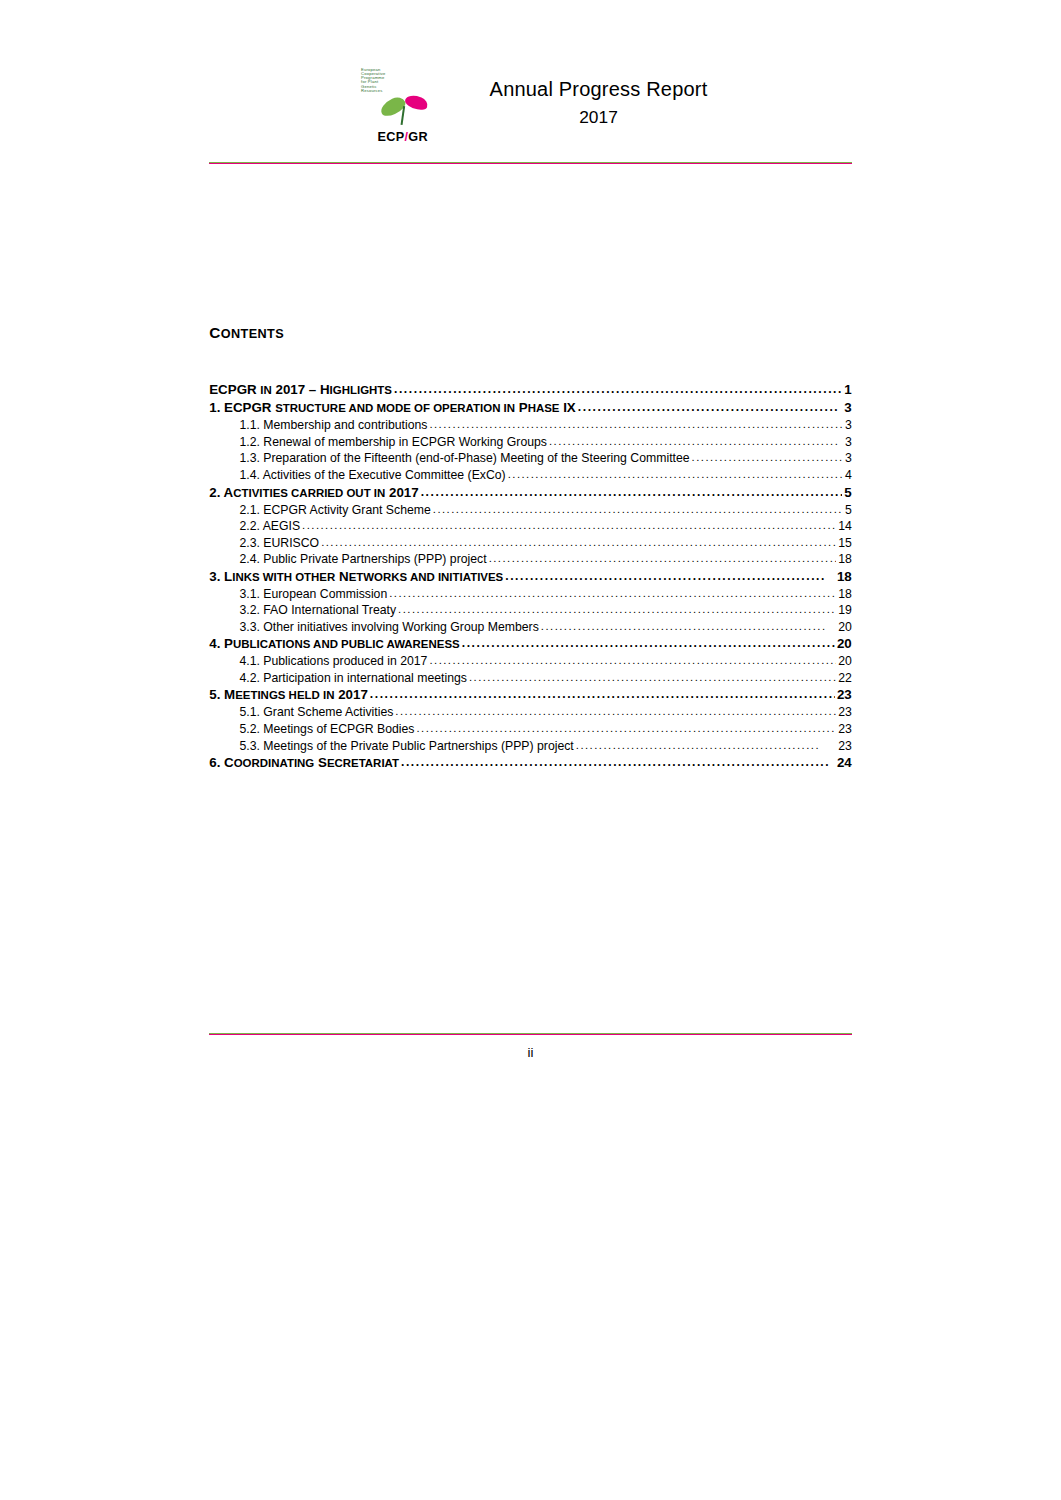European
Cooperative
Programme
for Plant
Genetic
Resources
ECP/GR
Annual Progress Report
2017
CONTENTS
ECPGR IN 2017 – HIGHLIGHTS ........................................................................................................... 1
1. ECPGR STRUCTURE AND MODE OF OPERATION IN PHASE IX ..................................................... 3
1.1. Membership and contributions ................................................................................................. 3
1.2. Renewal of membership in ECPGR Working Groups ............................................................... 3
1.3. Preparation of the Fifteenth (end-of-Phase) Meeting of the Steering Committee ....................................... 3
1.4. Activities of the Executive Committee (ExCo) ............................................................................. 4
2. ACTIVITIES CARRIED OUT IN 2017 ............................................................................................. 5
2.1. ECPGR Activity Grant Scheme .................................................................................................. 5
2.2. AEGIS ................................................................................................................................. 14
2.3. EURISCO ............................................................................................................................. 15
2.4. Public Private Partnerships (PPP) project .............................................................................. 18
3. LINKS WITH OTHER NETWORKS AND INITIATIVES ................................................................. 18
3.1. European Commission ............................................................................................................. 18
3.2. FAO International Treaty ......................................................................................................... 19
3.3. Other initiatives involving Working Group Members .............................................................. 20
4. PUBLICATIONS AND PUBLIC AWARENESS ............................................................................. 20
4.1. Publications produced in 2017 ................................................................................................... 20
4.2. Participation in international meetings ................................................................................. 22
5. MEETINGS HELD IN 2017 ..................................................................................................... 23
5.1. Grant Scheme Activities ........................................................................................................... 23
5.2. Meetings of ECPGR Bodies ..................................................................................................... 23
5.3. Meetings of the Private Public Partnerships (PPP) project ..................................................... 23
6. COORDINATING SECRETARIAT ....................................................................................... 24
ii